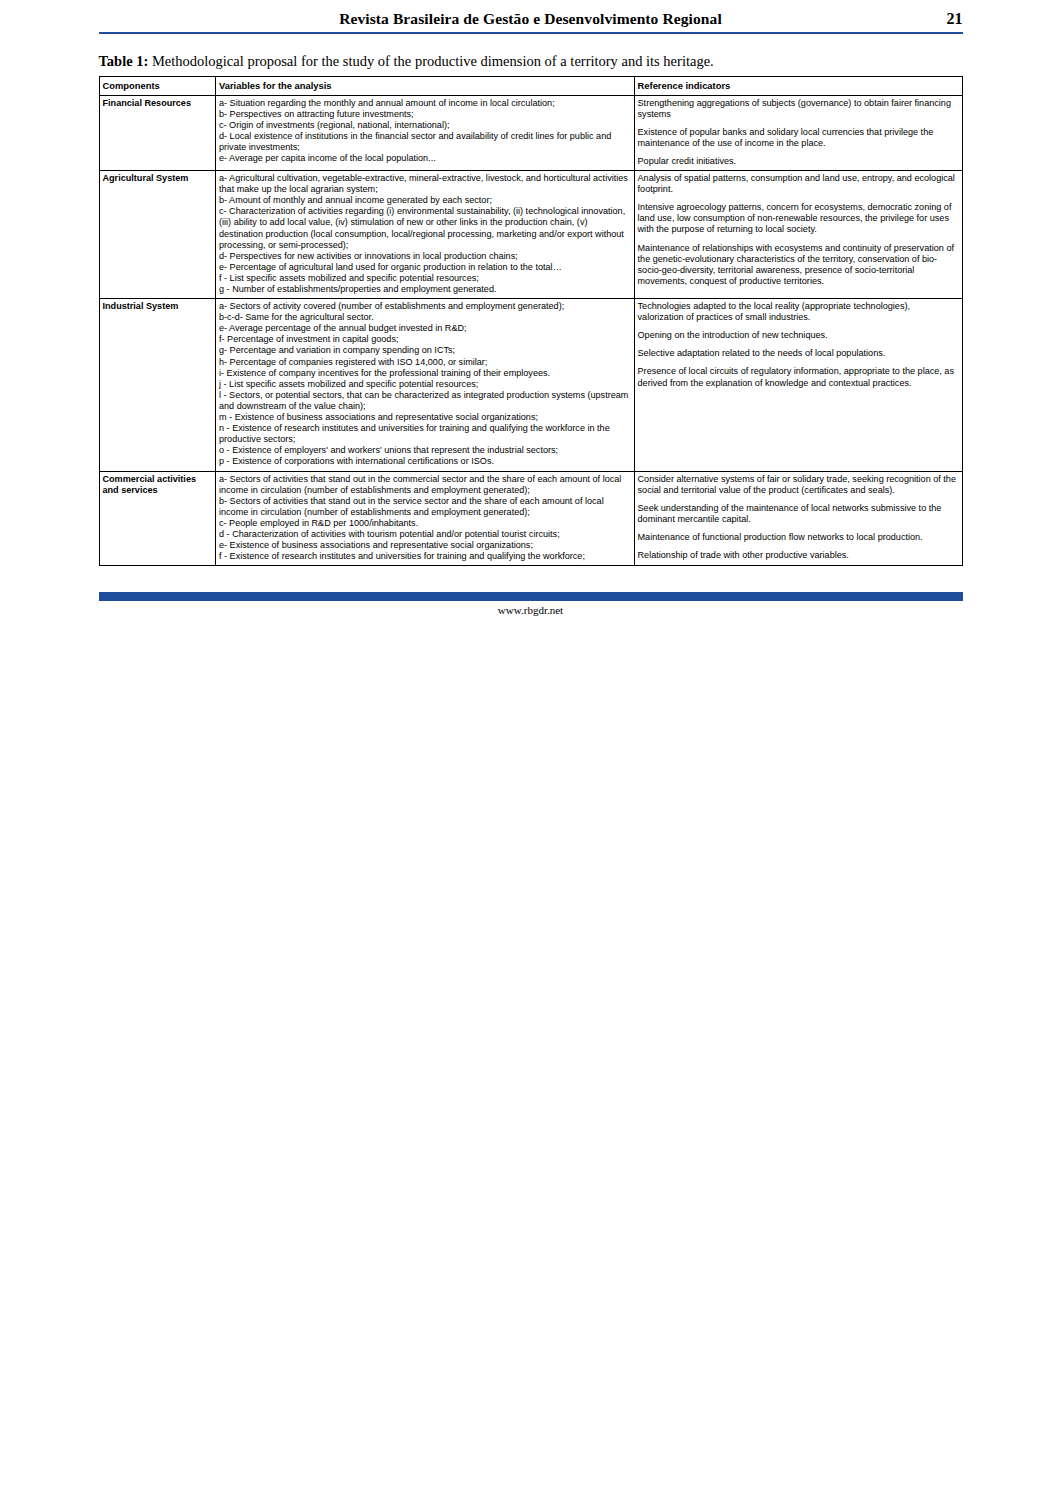21
Revista Brasileira de Gestão e Desenvolvimento Regional
Table 1: Methodological proposal for the study of the productive dimension of a territory and its heritage.
| Components | Variables for the analysis | Reference indicators |
| --- | --- | --- |
| Financial Resources | a- Situation regarding the monthly and annual amount of income in local circulation; b- Perspectives on attracting future investments; c- Origin of investments (regional, national, international); d- Local existence of institutions in the financial sector and availability of credit lines for public and private investments; e- Average per capita income of the local population... | Strengthening aggregations of subjects (governance) to obtain fairer financing systems Existence of popular banks and solidary local currencies that privilege the maintenance of the use of income in the place. Popular credit initiatives. |
| Agricultural System | a- Agricultural cultivation, vegetable-extractive, mineral-extractive, livestock, and horticultural activities that make up the local agrarian system; b- Amount of monthly and annual income generated by each sector; c- Characterization of activities regarding (i) environmental sustainability, (ii) technological innovation, (iii) ability to add local value, (iv) stimulation of new or other links in the production chain, (v) destination production (local consumption, local/regional processing, marketing and/or export without processing, or semi-processed); d- Perspectives for new activities or innovations in local production chains; e- Percentage of agricultural land used for organic production in relation to the total… f - List specific assets mobilized and specific potential resources; g - Number of establishments/properties and employment generated. | Analysis of spatial patterns, consumption and land use, entropy, and ecological footprint. Intensive agroecology patterns, concern for ecosystems, democratic zoning of land use, low consumption of non-renewable resources, the privilege for uses with the purpose of returning to local society. Maintenance of relationships with ecosystems and continuity of preservation of the genetic-evolutionary characteristics of the territory, conservation of bio-socio-geo-diversity, territorial awareness, presence of socio-territorial movements, conquest of productive territories. |
| Industrial System | a- Sectors of activity covered (number of establishments and employment generated); b-c-d- Same for the agricultural sector. e- Average percentage of the annual budget invested in R&D; f- Percentage of investment in capital goods; g- Percentage and variation in company spending on ICTs; h- Percentage of companies registered with ISO 14,000, or similar; i- Existence of company incentives for the professional training of their employees. j - List specific assets mobilized and specific potential resources; l - Sectors, or potential sectors, that can be characterized as integrated production systems (upstream and downstream of the value chain); m - Existence of business associations and representative social organizations; n - Existence of research institutes and universities for training and qualifying the workforce in the productive sectors; o - Existence of employers' and workers' unions that represent the industrial sectors; p - Existence of corporations with international certifications or ISOs. | Technologies adapted to the local reality (appropriate technologies), valorization of practices of small industries. Opening on the introduction of new techniques. Selective adaptation related to the needs of local populations. Presence of local circuits of regulatory information, appropriate to the place, as derived from the explanation of knowledge and contextual practices. |
| Commercial activities and services | a- Sectors of activities that stand out in the commercial sector and the share of each amount of local income in circulation (number of establishments and employment generated); b- Sectors of activities that stand out in the service sector and the share of each amount of local income in circulation (number of establishments and employment generated); c- People employed in R&D per 1000/inhabitants. d - Characterization of activities with tourism potential and/or potential tourist circuits; e- Existence of business associations and representative social organizations; f - Existence of research institutes and universities for training and qualifying the workforce; | Consider alternative systems of fair or solidary trade, seeking recognition of the social and territorial value of the product (certificates and seals). Seek understanding of the maintenance of local networks submissive to the dominant mercantile capital. Maintenance of functional production flow networks to local production. Relationship of trade with other productive variables. |
www.rbgdr.net